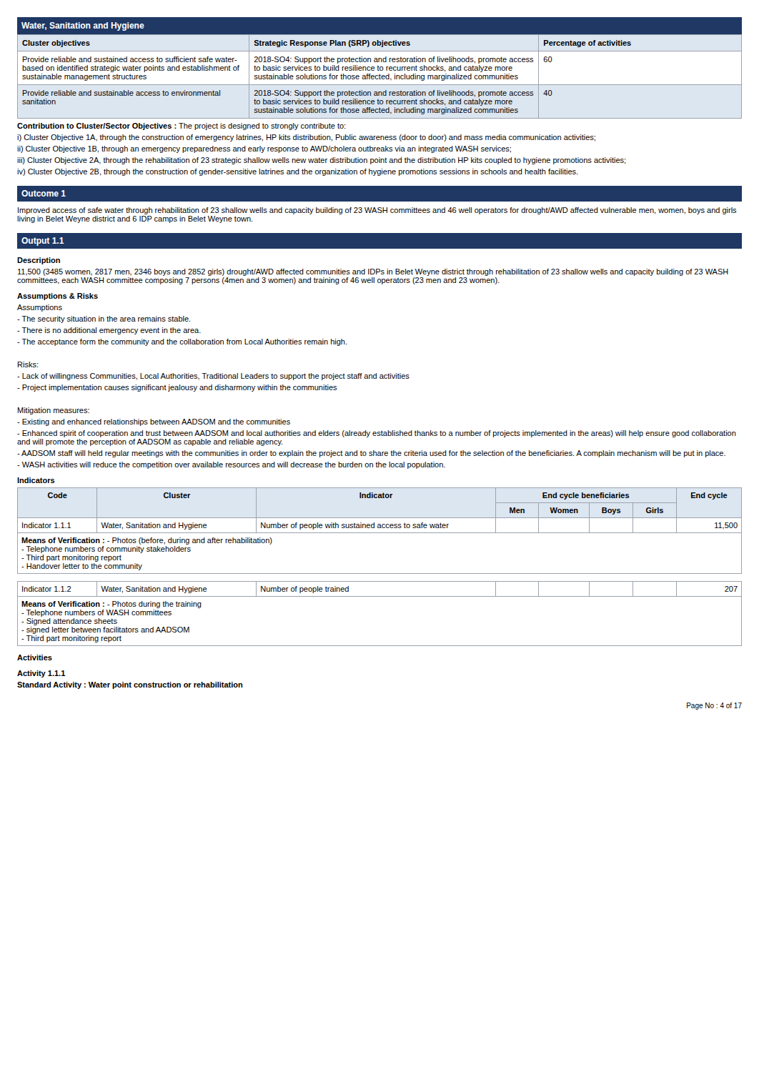Water, Sanitation and Hygiene
| Cluster objectives | Strategic Response Plan (SRP) objectives | Percentage of activities |
| --- | --- | --- |
| Provide reliable and sustained access to sufficient safe water-based on identified strategic water points and establishment of sustainable management structures | 2018-SO4: Support the protection and restoration of livelihoods, promote access to basic services to build resilience to recurrent shocks, and catalyze more sustainable solutions for those affected, including marginalized communities | 60 |
| Provide reliable and sustainable access to environmental sanitation | 2018-SO4: Support the protection and restoration of livelihoods, promote access to basic services to build resilience to recurrent shocks, and catalyze more sustainable solutions for those affected, including marginalized communities | 40 |
Contribution to Cluster/Sector Objectives : The project is designed to strongly contribute to:
i) Cluster Objective 1A, through the construction of emergency latrines, HP kits distribution, Public awareness (door to door) and mass media communication activities;
ii) Cluster Objective 1B, through an emergency preparedness and early response to AWD/cholera outbreaks via an integrated WASH services;
iii) Cluster Objective 2A, through the rehabilitation of 23 strategic shallow wells new water distribution point and the distribution HP kits coupled to hygiene promotions activities;
iv) Cluster Objective 2B, through the construction of gender-sensitive latrines and the organization of hygiene promotions sessions in schools and health facilities.
Outcome 1
Improved access of safe water through rehabilitation of 23 shallow wells and capacity building of 23 WASH committees and 46 well operators for drought/AWD affected vulnerable men, women, boys and girls living in Belet Weyne district and 6 IDP camps in Belet Weyne town.
Output 1.1
Description
11,500 (3485 women, 2817 men, 2346 boys and 2852 girls) drought/AWD affected communities and IDPs in Belet Weyne district through rehabilitation of 23 shallow wells and capacity building of 23 WASH committees, each WASH committee composing 7 persons (4men and 3 women) and training of 46 well operators (23 men and 23 women).
Assumptions & Risks
Assumptions
- The security situation in the area remains stable.
- There is no additional emergency event in the area.
- The acceptance form the community and the collaboration from Local Authorities remain high.
Risks:
- Lack of willingness Communities, Local Authorities, Traditional Leaders to support the project staff and activities
- Project implementation causes significant jealousy and disharmony within the communities
Mitigation measures:
- Existing and enhanced relationships between AADSOM and the communities
- Enhanced spirit of cooperation and trust between AADSOM and local authorities and elders (already established thanks to a number of projects implemented in the areas) will help ensure good collaboration and will promote the perception of AADSOM as capable and reliable agency.
- AADSOM staff will held regular meetings with the communities in order to explain the project and to share the criteria used for the selection of the beneficiaries. A complain mechanism will be put in place.
- WASH activities will reduce the competition over available resources and will decrease the burden on the local population.
Indicators
| Code | Cluster | Indicator | End cycle beneficiaries | End cycle |
| --- | --- | --- | --- | --- |
| Men | Women | Boys | Girls |
| Indicator 1.1.1 | Water, Sanitation and Hygiene | Number of people with sustained access to safe water | | | | | 11,500 |
Means of Verification : - Photos (before, during and after rehabilitation)
- Telephone numbers of community stakeholders
- Third part monitoring report
- Handover letter to the community
| Indicator 1.1.2 | Water, Sanitation and Hygiene | Number of people trained | | | | | 207 |
Means of Verification : - Photos during the training
- Telephone numbers of WASH committees
- Signed attendance sheets
- signed letter between facilitators and AADSOM
- Third part monitoring report
Activities
Activity 1.1.1
Standard Activity : Water point construction or rehabilitation
Page No : 4 of 17